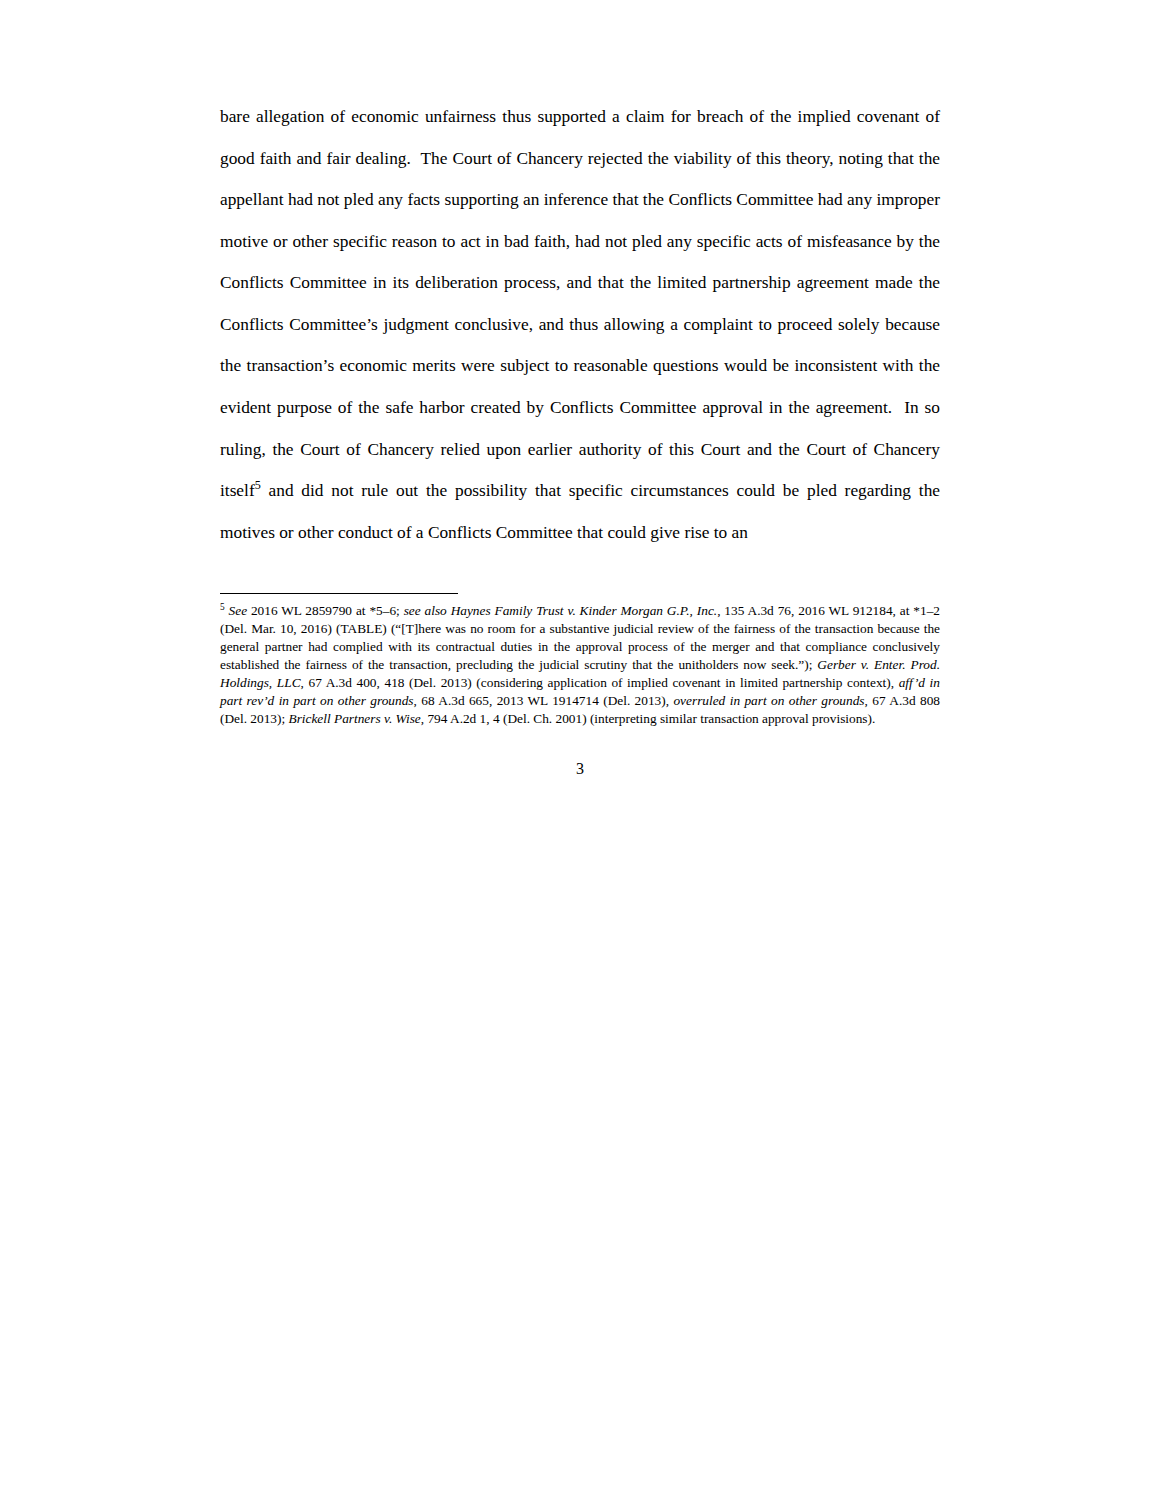bare allegation of economic unfairness thus supported a claim for breach of the implied covenant of good faith and fair dealing. The Court of Chancery rejected the viability of this theory, noting that the appellant had not pled any facts supporting an inference that the Conflicts Committee had any improper motive or other specific reason to act in bad faith, had not pled any specific acts of misfeasance by the Conflicts Committee in its deliberation process, and that the limited partnership agreement made the Conflicts Committee’s judgment conclusive, and thus allowing a complaint to proceed solely because the transaction’s economic merits were subject to reasonable questions would be inconsistent with the evident purpose of the safe harbor created by Conflicts Committee approval in the agreement. In so ruling, the Court of Chancery relied upon earlier authority of this Court and the Court of Chancery itself5 and did not rule out the possibility that specific circumstances could be pled regarding the motives or other conduct of a Conflicts Committee that could give rise to an
5 See 2016 WL 2859790 at *5–6; see also Haynes Family Trust v. Kinder Morgan G.P., Inc., 135 A.3d 76, 2016 WL 912184, at *1–2 (Del. Mar. 10, 2016) (TABLE) (“[T]here was no room for a substantive judicial review of the fairness of the transaction because the general partner had complied with its contractual duties in the approval process of the merger and that compliance conclusively established the fairness of the transaction, precluding the judicial scrutiny that the unitholders now seek.”); Gerber v. Enter. Prod. Holdings, LLC, 67 A.3d 400, 418 (Del. 2013) (considering application of implied covenant in limited partnership context), aff’d in part rev’d in part on other grounds, 68 A.3d 665, 2013 WL 1914714 (Del. 2013), overruled in part on other grounds, 67 A.3d 808 (Del. 2013); Brickell Partners v. Wise, 794 A.2d 1, 4 (Del. Ch. 2001) (interpreting similar transaction approval provisions).
3